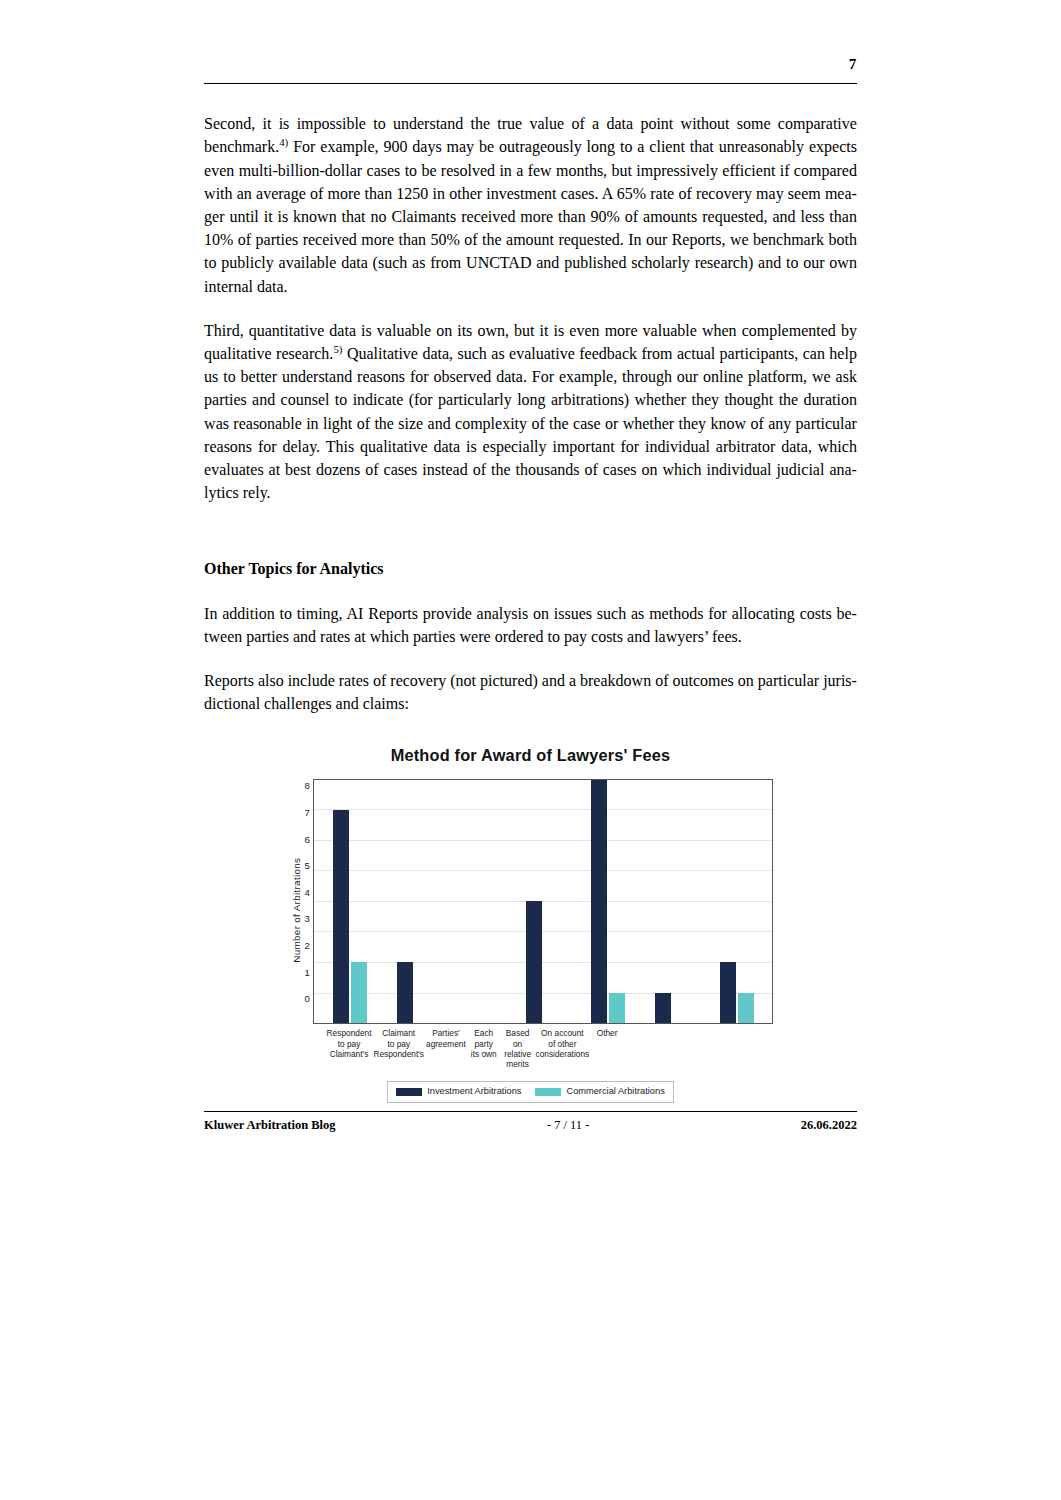7
Second, it is impossible to understand the true value of a data point without some comparative benchmark.4) For example, 900 days may be outrageously long to a client that unreasonably expects even multi-billion-dollar cases to be resolved in a few months, but impressively efficient if compared with an average of more than 1250 in other investment cases. A 65% rate of recovery may seem meager until it is known that no Claimants received more than 90% of amounts requested, and less than 10% of parties received more than 50% of the amount requested. In our Reports, we benchmark both to publicly available data (such as from UNCTAD and published scholarly research) and to our own internal data.
Third, quantitative data is valuable on its own, but it is even more valuable when complemented by qualitative research.5) Qualitative data, such as evaluative feedback from actual participants, can help us to better understand reasons for observed data. For example, through our online platform, we ask parties and counsel to indicate (for particularly long arbitrations) whether they thought the duration was reasonable in light of the size and complexity of the case or whether they know of any particular reasons for delay. This qualitative data is especially important for individual arbitrator data, which evaluates at best dozens of cases instead of the thousands of cases on which individual judicial analytics rely.
Other Topics for Analytics
In addition to timing, AI Reports provide analysis on issues such as methods for allocating costs between parties and rates at which parties were ordered to pay costs and lawyers’ fees.
Reports also include rates of recovery (not pictured) and a breakdown of outcomes on particular jurisdictional challenges and claims:
Method for Award of Lawyers' Fees
Number of Arbitrations
8 7 6 5 4 3 2 1 0
Respondent
to pay
Claimant's Claimant
to pay
Respondent's Parties'
agreement Each party
its own Based on
relative
merits On account
of other
considerations Other
Investment Arbitrations Commercial Arbitrations
Kluwer Arbitration Blog
- 7 / 11 -
26.06.2022